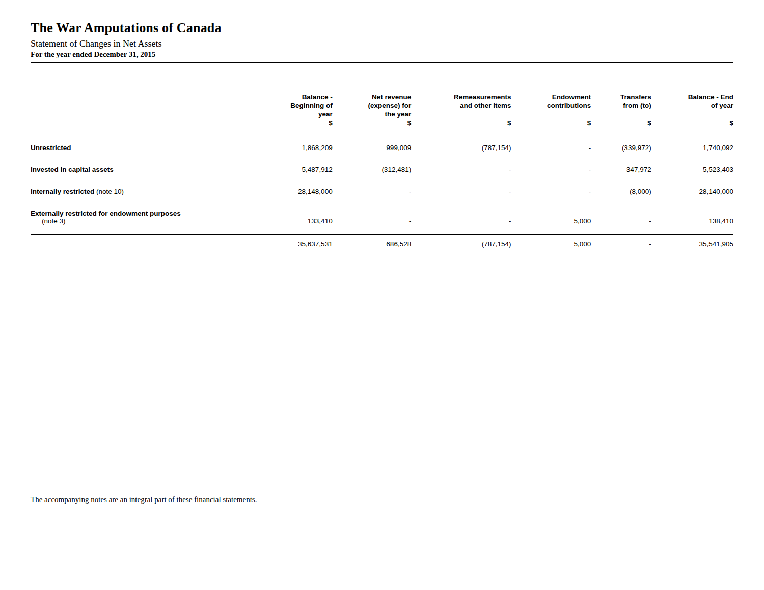The War Amputations of Canada
Statement of Changes in Net Assets
For the year ended December 31, 2015
| | Balance - Beginning of year $ | Net revenue (expense) for the year $ | Remeasurements and other items $ | Endowment contributions $ | Transfers from (to) $ | Balance - End of year $ |
| --- | --- | --- | --- | --- | --- | --- |
| Unrestricted | 1,868,209 | 999,009 | (787,154) | - | (339,972) | 1,740,092 |
| Invested in capital assets | 5,487,912 | (312,481) | - | - | 347,972 | 5,523,403 |
| Internally restricted (note 10) | 28,148,000 | - | - | - | (8,000) | 28,140,000 |
| Externally restricted for endowment purposes (note 3) | 133,410 | - | - | 5,000 | - | 138,410 |
| | 35,637,531 | 686,528 | (787,154) | 5,000 | - | 35,541,905 |
The accompanying notes are an integral part of these financial statements.